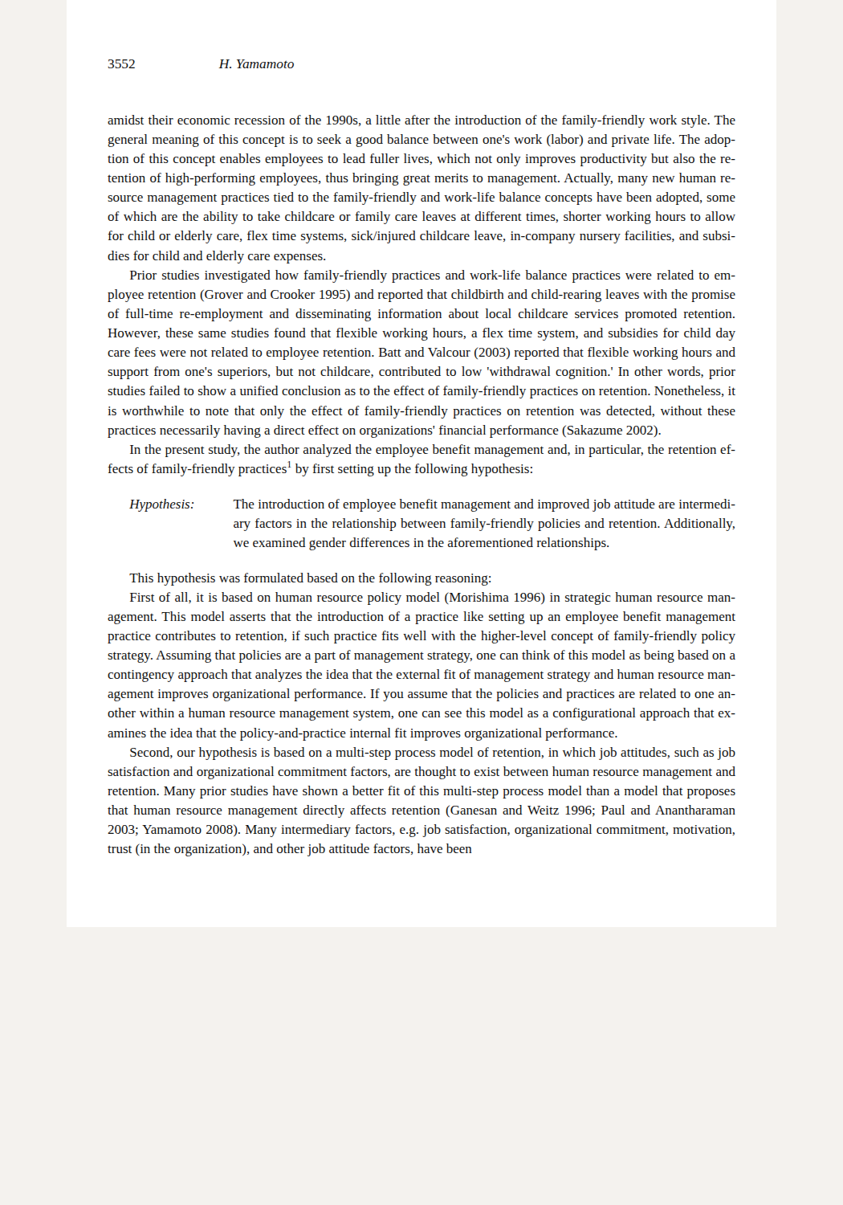3552 H. Yamamoto
amidst their economic recession of the 1990s, a little after the introduction of the family-friendly work style. The general meaning of this concept is to seek a good balance between one's work (labor) and private life. The adoption of this concept enables employees to lead fuller lives, which not only improves productivity but also the retention of high-performing employees, thus bringing great merits to management. Actually, many new human resource management practices tied to the family-friendly and work-life balance concepts have been adopted, some of which are the ability to take childcare or family care leaves at different times, shorter working hours to allow for child or elderly care, flex time systems, sick/injured childcare leave, in-company nursery facilities, and subsidies for child and elderly care expenses.
Prior studies investigated how family-friendly practices and work-life balance practices were related to employee retention (Grover and Crooker 1995) and reported that childbirth and child-rearing leaves with the promise of full-time re-employment and disseminating information about local childcare services promoted retention. However, these same studies found that flexible working hours, a flex time system, and subsidies for child day care fees were not related to employee retention. Batt and Valcour (2003) reported that flexible working hours and support from one's superiors, but not childcare, contributed to low 'withdrawal cognition.' In other words, prior studies failed to show a unified conclusion as to the effect of family-friendly practices on retention. Nonetheless, it is worthwhile to note that only the effect of family-friendly practices on retention was detected, without these practices necessarily having a direct effect on organizations' financial performance (Sakazume 2002).
In the present study, the author analyzed the employee benefit management and, in particular, the retention effects of family-friendly practices1 by first setting up the following hypothesis:
Hypothesis:
The introduction of employee benefit management and improved job attitude are intermediary factors in the relationship between family-friendly policies and retention. Additionally, we examined gender differences in the aforementioned relationships.
This hypothesis was formulated based on the following reasoning:
First of all, it is based on human resource policy model (Morishima 1996) in strategic human resource management. This model asserts that the introduction of a practice like setting up an employee benefit management practice contributes to retention, if such practice fits well with the higher-level concept of family-friendly policy strategy. Assuming that policies are a part of management strategy, one can think of this model as being based on a contingency approach that analyzes the idea that the external fit of management strategy and human resource management improves organizational performance. If you assume that the policies and practices are related to one another within a human resource management system, one can see this model as a configurational approach that examines the idea that the policy-and-practice internal fit improves organizational performance.
Second, our hypothesis is based on a multi-step process model of retention, in which job attitudes, such as job satisfaction and organizational commitment factors, are thought to exist between human resource management and retention. Many prior studies have shown a better fit of this multi-step process model than a model that proposes that human resource management directly affects retention (Ganesan and Weitz 1996; Paul and Anantharaman 2003; Yamamoto 2008). Many intermediary factors, e.g. job satisfaction, organizational commitment, motivation, trust (in the organization), and other job attitude factors, have been